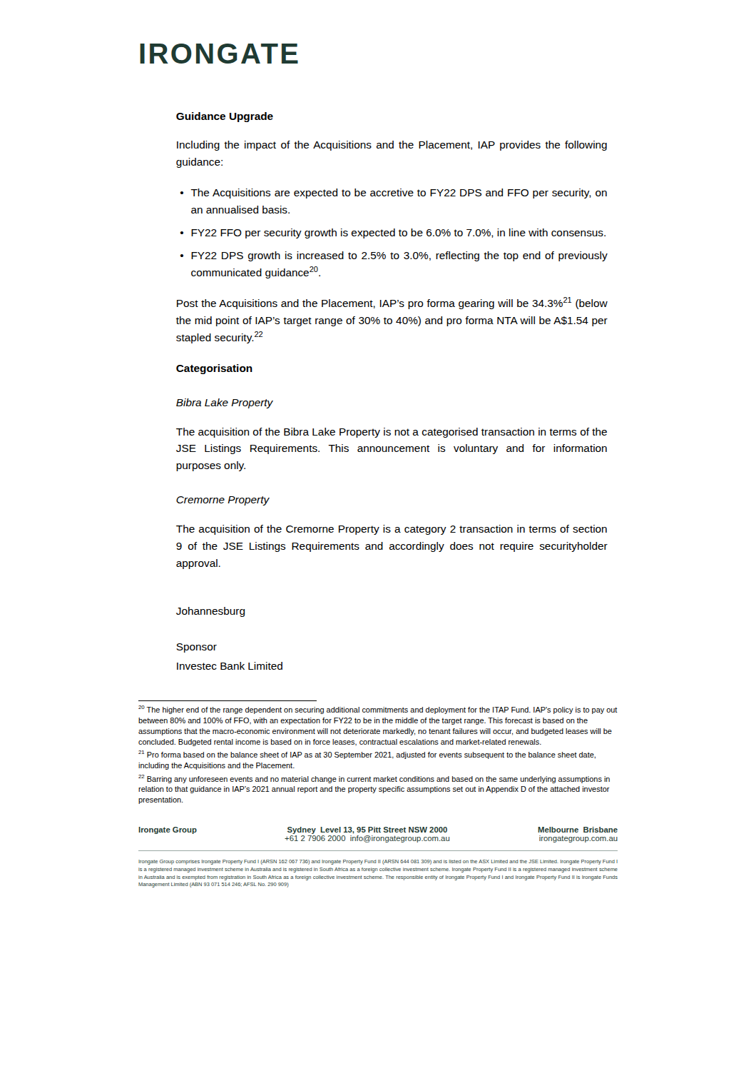IRONGATE
Guidance Upgrade
Including the impact of the Acquisitions and the Placement, IAP provides the following guidance:
The Acquisitions are expected to be accretive to FY22 DPS and FFO per security, on an annualised basis.
FY22 FFO per security growth is expected to be 6.0% to 7.0%, in line with consensus.
FY22 DPS growth is increased to 2.5% to 3.0%, reflecting the top end of previously communicated guidance20.
Post the Acquisitions and the Placement, IAP’s pro forma gearing will be 34.3%21 (below the mid point of IAP’s target range of 30% to 40%) and pro forma NTA will be A$1.54 per stapled security.22
Categorisation
Bibra Lake Property
The acquisition of the Bibra Lake Property is not a categorised transaction in terms of the JSE Listings Requirements. This announcement is voluntary and for information purposes only.
Cremorne Property
The acquisition of the Cremorne Property is a category 2 transaction in terms of section 9 of the JSE Listings Requirements and accordingly does not require securityholder approval.
Johannesburg
Sponsor
Investec Bank Limited
20 The higher end of the range dependent on securing additional commitments and deployment for the ITAP Fund. IAP's policy is to pay out between 80% and 100% of FFO, with an expectation for FY22 to be in the middle of the target range. This forecast is based on the assumptions that the macro-economic environment will not deteriorate markedly, no tenant failures will occur, and budgeted leases will be concluded. Budgeted rental income is based on in force leases, contractual escalations and market-related renewals.
21 Pro forma based on the balance sheet of IAP as at 30 September 2021, adjusted for events subsequent to the balance sheet date, including the Acquisitions and the Placement.
22 Barring any unforeseen events and no material change in current market conditions and based on the same underlying assumptions in relation to that guidance in IAP’s 2021 annual report and the property specific assumptions set out in Appendix D of the attached investor presentation.
Irongate Group
Sydney Level 13, 95 Pitt Street NSW 2000
+61 2 7906 2000 info@irongategroup.com.au
Melbourne Brisbane
irongategroup.com.au
Irongate Group comprises Irongate Property Fund I (ARSN 162 067 736) and Irongate Property Fund II (ARSN 644 081 309) and is listed on the ASX Limited and the JSE Limited. Irongate Property Fund I is a registered managed investment scheme in Australia and is registered in South Africa as a foreign collective investment scheme. Irongate Property Fund II is a registered managed investment scheme in Australia and is exempted from registration in South Africa as a foreign collective investment scheme. The responsible entity of Irongate Property Fund I and Irongate Property Fund II is Irongate Funds Management Limited (ABN 93 071 514 246; AFSL No. 290 909)